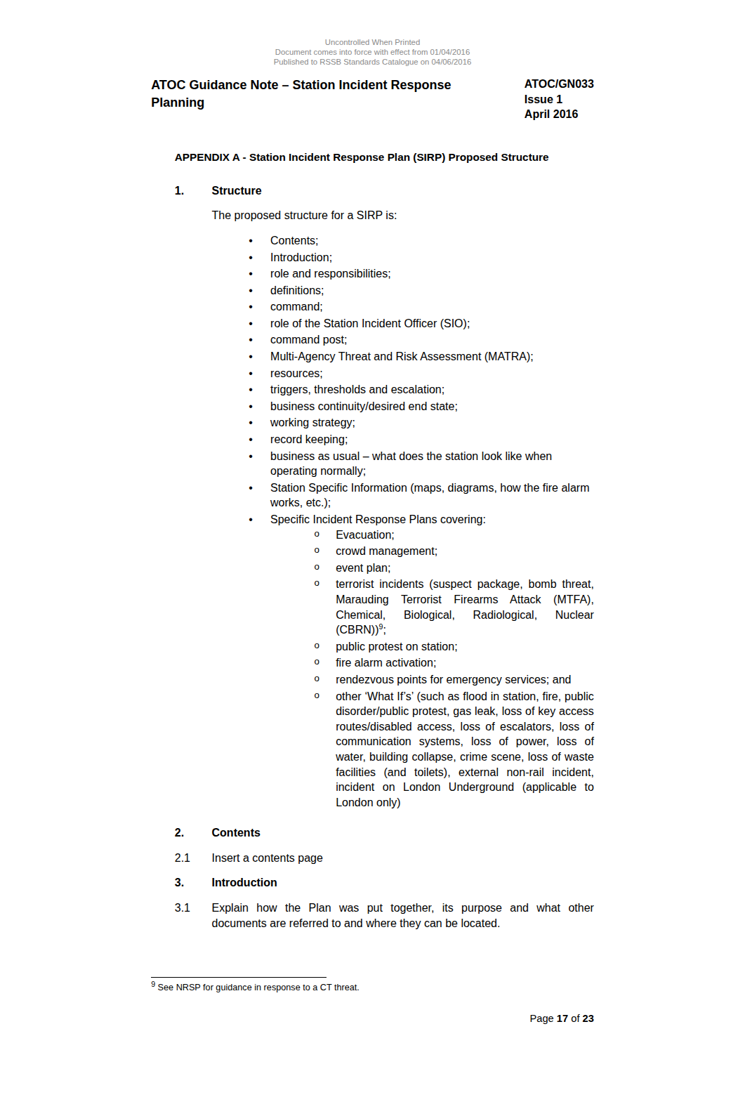Uncontrolled When Printed
Document comes into force with effect from 01/04/2016
Published to RSSB Standards Catalogue on 04/06/2016
ATOC Guidance Note – Station Incident Response Planning
ATOC/GN033
Issue 1
April 2016
APPENDIX A - Station Incident Response Plan (SIRP) Proposed Structure
1.
Structure
The proposed structure for a SIRP is:
Contents;
Introduction;
role and responsibilities;
definitions;
command;
role of the Station Incident Officer (SIO);
command post;
Multi-Agency Threat and Risk Assessment (MATRA);
resources;
triggers, thresholds and escalation;
business continuity/desired end state;
working strategy;
record keeping;
business as usual – what does the station look like when operating normally;
Station Specific Information (maps, diagrams, how the fire alarm works, etc.);
Specific Incident Response Plans covering:
Evacuation;
crowd management;
event plan;
terrorist incidents (suspect package, bomb threat, Marauding Terrorist Firearms Attack (MTFA), Chemical, Biological, Radiological, Nuclear (CBRN))9;
public protest on station;
fire alarm activation;
rendezvous points for emergency services; and
other ‘What If’s’ (such as flood in station, fire, public disorder/public protest, gas leak, loss of key access routes/disabled access, loss of escalators, loss of communication systems, loss of power, loss of water, building collapse, crime scene, loss of waste facilities (and toilets), external non-rail incident, incident on London Underground (applicable to London only)
2.
Contents
2.1
Insert a contents page
3.
Introduction
3.1
Explain how the Plan was put together, its purpose and what other documents are referred to and where they can be located.
9 See NRSP for guidance in response to a CT threat.
Page 17 of 23